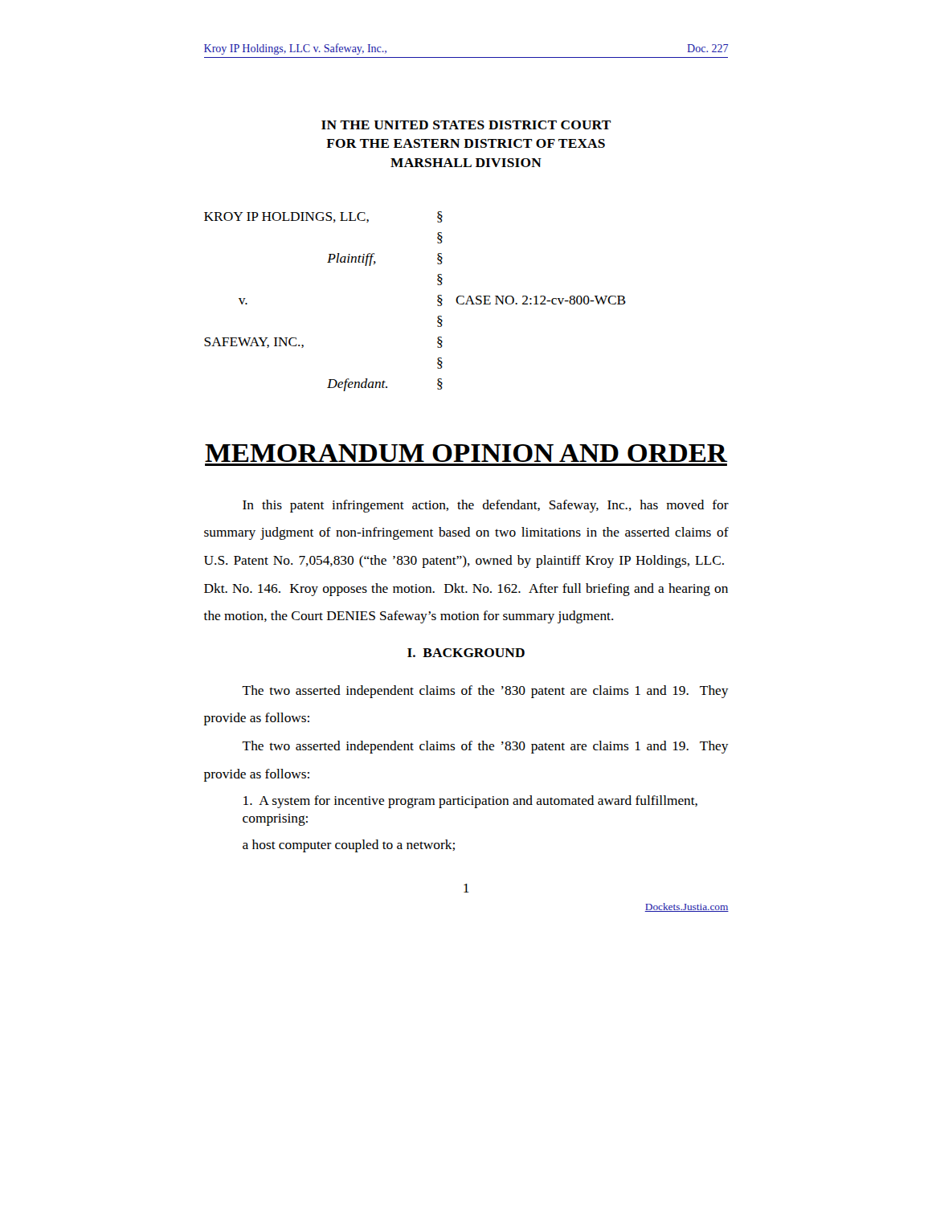Kroy IP Holdings, LLC v. Safeway, Inc., Doc. 227
IN THE UNITED STATES DISTRICT COURT
FOR THE EASTERN DISTRICT OF TEXAS
MARSHALL DIVISION
| KROY IP HOLDINGS, LLC, | § | |
| | § | |
| Plaintiff, | § | |
| | § | |
| v. | § | CASE NO. 2:12-cv-800-WCB |
| | § | |
| SAFEWAY, INC., | § | |
| | § | |
| Defendant. | § | |
MEMORANDUM OPINION AND ORDER
In this patent infringement action, the defendant, Safeway, Inc., has moved for summary judgment of non-infringement based on two limitations in the asserted claims of U.S. Patent No. 7,054,830 (“the ’830 patent”), owned by plaintiff Kroy IP Holdings, LLC. Dkt. No. 146. Kroy opposes the motion. Dkt. No. 162. After full briefing and a hearing on the motion, the Court DENIES Safeway’s motion for summary judgment.
I. BACKGROUND
The two asserted independent claims of the ’830 patent are claims 1 and 19. They provide as follows:
The two asserted independent claims of the ’830 patent are claims 1 and 19. They provide as follows:
1. A system for incentive program participation and automated award fulfillment, comprising:
a host computer coupled to a network;
1
Dockets.Justia.com